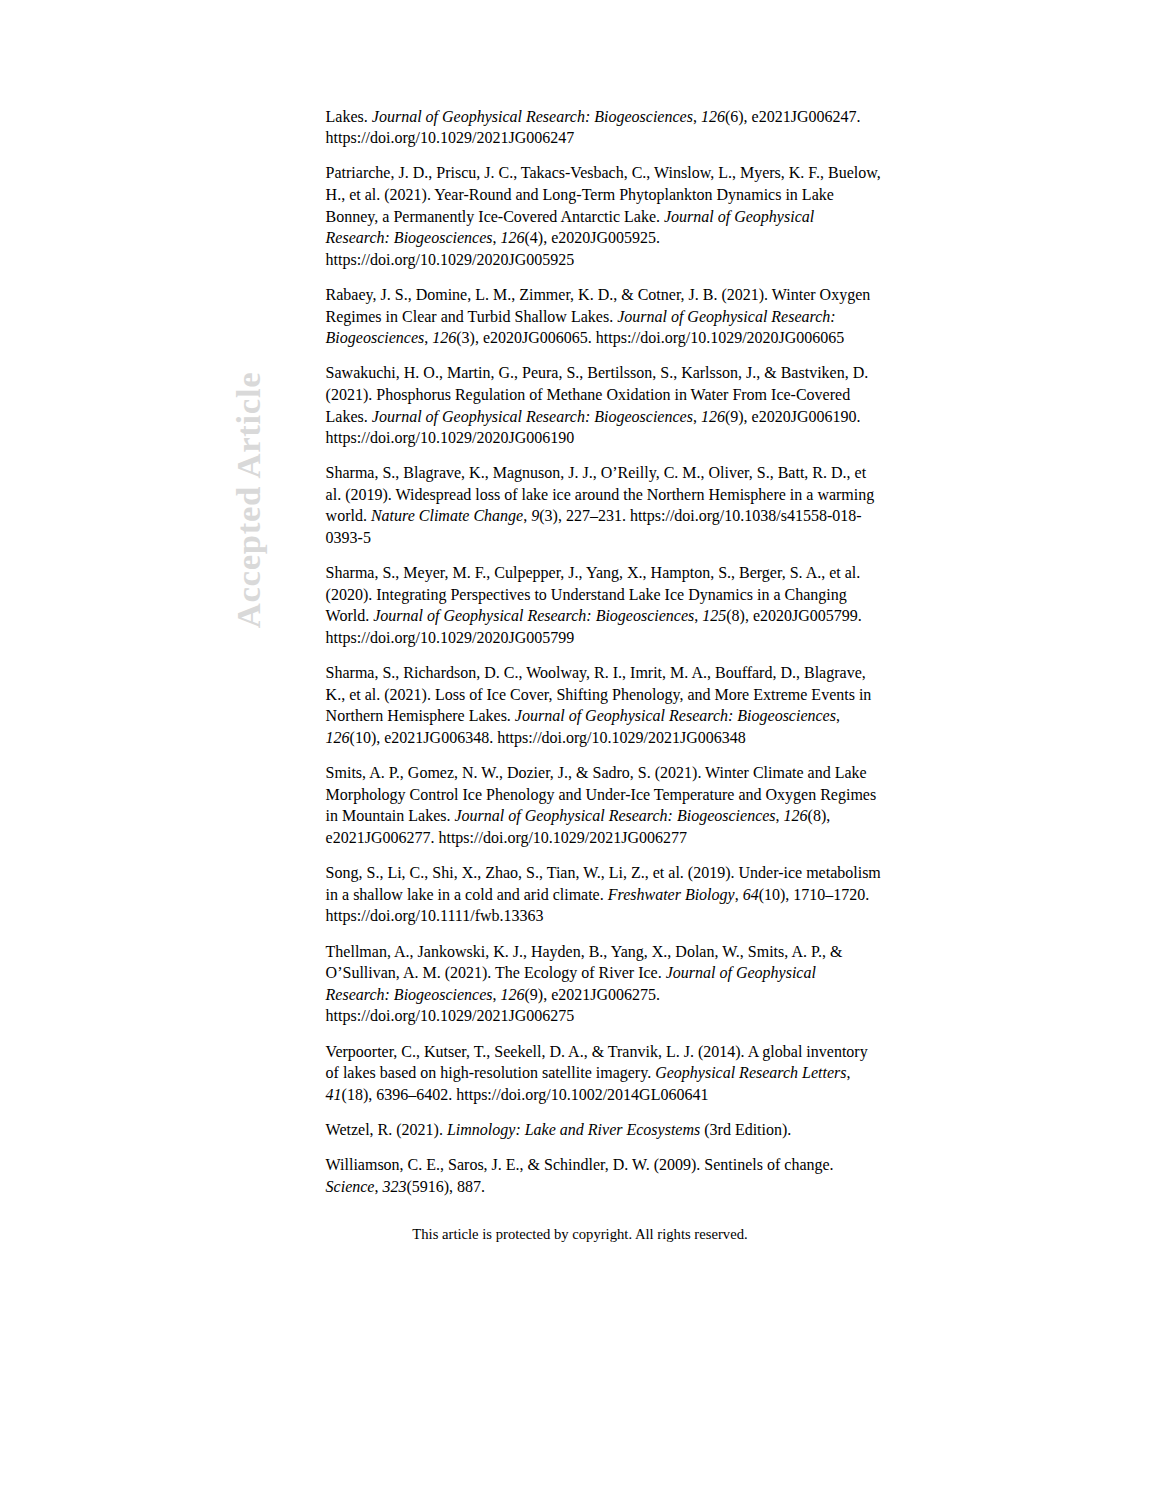Accepted Article
Lakes. Journal of Geophysical Research: Biogeosciences, 126(6), e2021JG006247. https://doi.org/10.1029/2021JG006247
Patriarche, J. D., Priscu, J. C., Takacs-Vesbach, C., Winslow, L., Myers, K. F., Buelow, H., et al. (2021). Year-Round and Long-Term Phytoplankton Dynamics in Lake Bonney, a Permanently Ice-Covered Antarctic Lake. Journal of Geophysical Research: Biogeosciences, 126(4), e2020JG005925. https://doi.org/10.1029/2020JG005925
Rabaey, J. S., Domine, L. M., Zimmer, K. D., & Cotner, J. B. (2021). Winter Oxygen Regimes in Clear and Turbid Shallow Lakes. Journal of Geophysical Research: Biogeosciences, 126(3), e2020JG006065. https://doi.org/10.1029/2020JG006065
Sawakuchi, H. O., Martin, G., Peura, S., Bertilsson, S., Karlsson, J., & Bastviken, D. (2021). Phosphorus Regulation of Methane Oxidation in Water From Ice-Covered Lakes. Journal of Geophysical Research: Biogeosciences, 126(9), e2020JG006190. https://doi.org/10.1029/2020JG006190
Sharma, S., Blagrave, K., Magnuson, J. J., O’Reilly, C. M., Oliver, S., Batt, R. D., et al. (2019). Widespread loss of lake ice around the Northern Hemisphere in a warming world. Nature Climate Change, 9(3), 227–231. https://doi.org/10.1038/s41558-018-0393-5
Sharma, S., Meyer, M. F., Culpepper, J., Yang, X., Hampton, S., Berger, S. A., et al. (2020). Integrating Perspectives to Understand Lake Ice Dynamics in a Changing World. Journal of Geophysical Research: Biogeosciences, 125(8), e2020JG005799. https://doi.org/10.1029/2020JG005799
Sharma, S., Richardson, D. C., Woolway, R. I., Imrit, M. A., Bouffard, D., Blagrave, K., et al. (2021). Loss of Ice Cover, Shifting Phenology, and More Extreme Events in Northern Hemisphere Lakes. Journal of Geophysical Research: Biogeosciences, 126(10), e2021JG006348. https://doi.org/10.1029/2021JG006348
Smits, A. P., Gomez, N. W., Dozier, J., & Sadro, S. (2021). Winter Climate and Lake Morphology Control Ice Phenology and Under-Ice Temperature and Oxygen Regimes in Mountain Lakes. Journal of Geophysical Research: Biogeosciences, 126(8), e2021JG006277. https://doi.org/10.1029/2021JG006277
Song, S., Li, C., Shi, X., Zhao, S., Tian, W., Li, Z., et al. (2019). Under-ice metabolism in a shallow lake in a cold and arid climate. Freshwater Biology, 64(10), 1710–1720. https://doi.org/10.1111/fwb.13363
Thellman, A., Jankowski, K. J., Hayden, B., Yang, X., Dolan, W., Smits, A. P., & O’Sullivan, A. M. (2021). The Ecology of River Ice. Journal of Geophysical Research: Biogeosciences, 126(9), e2021JG006275. https://doi.org/10.1029/2021JG006275
Verpoorter, C., Kutser, T., Seekell, D. A., & Tranvik, L. J. (2014). A global inventory of lakes based on high-resolution satellite imagery. Geophysical Research Letters, 41(18), 6396–6402. https://doi.org/10.1002/2014GL060641
Wetzel, R. (2021). Limnology: Lake and River Ecosystems (3rd Edition).
Williamson, C. E., Saros, J. E., & Schindler, D. W. (2009). Sentinels of change. Science, 323(5916), 887.
This article is protected by copyright. All rights reserved.